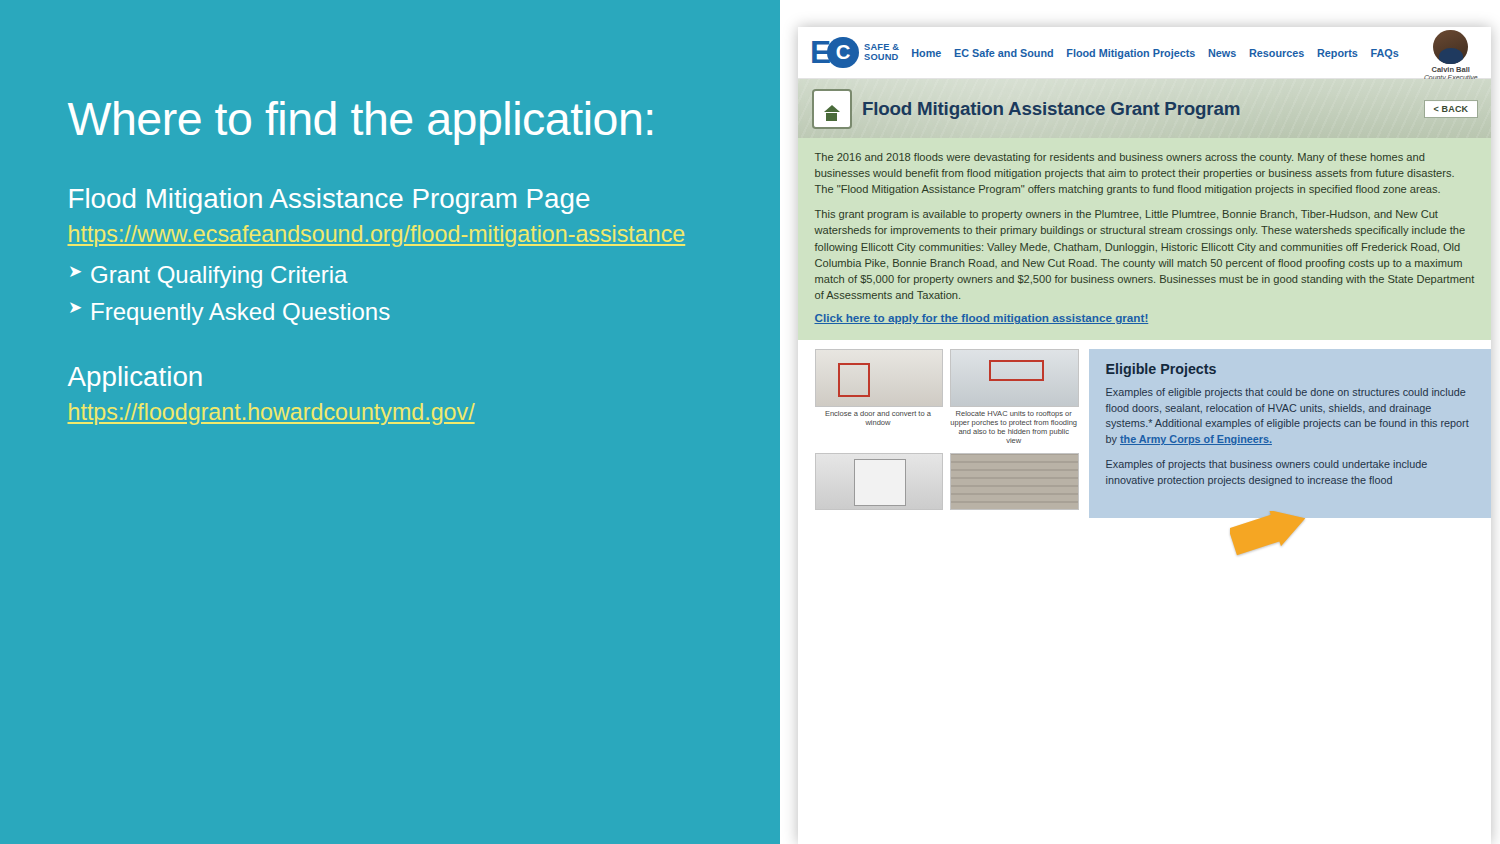Where to find the application:
Flood Mitigation Assistance Program Page
https://www.ecsafeandsound.org/flood-mitigation-assistance
Grant Qualifying Criteria
Frequently Asked Questions
Application
https://floodgrant.howardcountymd.gov/
E C
SAFE &
SOUND
Home EC Safe and Sound Flood Mitigation Projects News Resources Reports FAQs
Calvin Ball
County Executive
Flood Mitigation Assistance Grant Program
< BACK
The 2016 and 2018 floods were devastating for residents and business owners across the county. Many of these homes and businesses would benefit from flood mitigation projects that aim to protect their properties or business assets from future disasters. The "Flood Mitigation Assistance Program" offers matching grants to fund flood mitigation projects in specified flood zone areas.
This grant program is available to property owners in the Plumtree, Little Plumtree, Bonnie Branch, Tiber-Hudson, and New Cut watersheds for improvements to their primary buildings or structural stream crossings only. These watersheds specifically include the following Ellicott City communities: Valley Mede, Chatham, Dunloggin, Historic Ellicott City and communities off Frederick Road, Old Columbia Pike, Bonnie Branch Road, and New Cut Road. The county will match 50 percent of flood proofing costs up to a maximum match of $5,000 for property owners and $2,500 for business owners. Businesses must be in good standing with the State Department of Assessments and Taxation.
Click here to apply for the flood mitigation assistance grant!
Enclose a door and convert to a window
Relocate HVAC units to rooftops or upper porches to protect from flooding and also to be hidden from public view
Eligible Projects
Examples of eligible projects that could be done on structures could include flood doors, sealant, relocation of HVAC units, shields, and drainage systems.* Additional examples of eligible projects can be found in this report by the Army Corps of Engineers.
Examples of projects that business owners could undertake include innovative protection projects designed to increase the flood